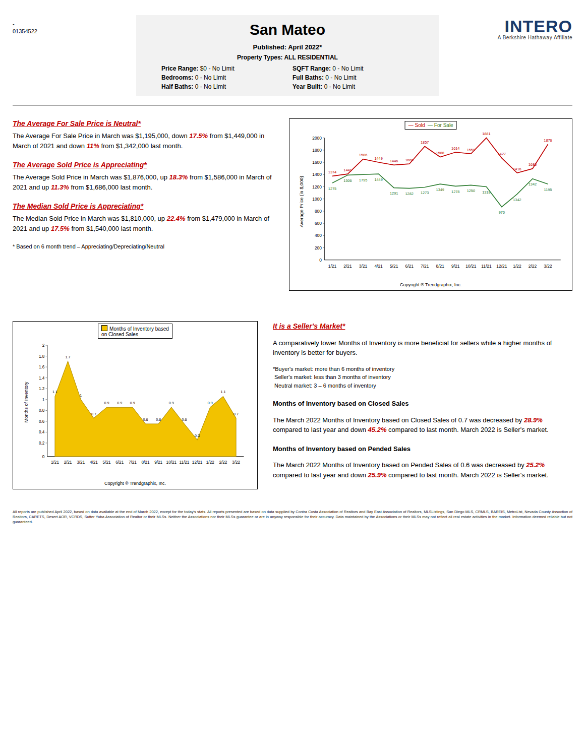-
01354522
San Mateo
Published: April 2022*
Property Types: ALL RESIDENTIAL
Price Range: $0 - No Limit
SQFT Range: 0 - No Limit
Bedrooms: 0 - No Limit
Full Baths: 0 - No Limit
Half Baths: 0 - No Limit
Year Built: 0 - No Limit
INTERO
A Berkshire Hathaway Affiliate
The Average For Sale Price is Neutral*
The Average For Sale Price in March was $1,195,000, down 17.5% from $1,449,000 in March of 2021 and down 11% from $1,342,000 last month.
The Average Sold Price is Appreciating*
The Average Sold Price in March was $1,876,000, up 18.3% from $1,586,000 in March of 2021 and up 11.3% from $1,686,000 last month.
The Median Sold Price is Appreciating*
The Median Sold Price in March was $1,810,000, up 22.4% from $1,479,000 in March of 2021 and up 17.5% from $1,540,000 last month.
* Based on 6 month trend – Appreciating/Depreciating/Neutral
— Sold — For Sale
2000 1800 1600 1400 1200 1000 800 600 400 200 0 Average Price (in $,000) 1/21 2/21 3/21 4/21 5/21 6/21 7/21 8/21 9/21 10/21 11/21 12/21 1/22 2/22 3/22 1374 1441 1586 1449 1446 1666 1857 1588 1614 1559 1881 1427 1416 1686 1876 1275 1506 1795 1449 1291 1282 1273 1349 1278 1250 1318 970 1342 1342 1195
Copyright ® Trendgraphix, Inc.
Months of Inventory based
on Closed Sales
2 1.8 1.6 1.4 1.2 1 0.8 0.6 0.4 0.2 0 Months of Inventory 1/21 2/21 3/21 4/21 5/21 6/21 7/21 8/21 9/21 10/21 11/21 12/21 1/22 2/22 3/22 1.1 1.7 1 0.7 0.9 0.9 0.9 0.6 0.6 0.9 0.6 0.3 0.9 1.1 0.7
Copyright ® Trendgraphix, Inc.
It is a Seller's Market*
A comparatively lower Months of Inventory is more beneficial for sellers while a higher months of inventory is better for buyers.
*Buyer's market: more than 6 months of inventory
Seller's market: less than 3 months of inventory
Neutral market: 3 – 6 months of inventory
Months of Inventory based on Closed Sales
The March 2022 Months of Inventory based on Closed Sales of 0.7 was decreased by 28.9% compared to last year and down 45.2% compared to last month. March 2022 is Seller's market.
Months of Inventory based on Pended Sales
The March 2022 Months of Inventory based on Pended Sales of 0.6 was decreased by 25.2% compared to last year and down 25.9% compared to last month. March 2022 is Seller's market.
All reports are published April 2022, based on data available at the end of March 2022, except for the today's stats. All reports presented are based on data supplied by Contra Costa Association of Realtors and Bay East Association of Realtors, MLSListings, San Diego MLS, CRMLS, BAREIS, MetroList, Nevada County Assoction of Realtors, CARETS, Desert AOR, VCRDS, Sutter Yuba Association of Realtor or their MLSs. Neither the Associations nor their MLSs guarantee or are in anyway responsible for their accuracy. Data maintained by the Associations or their MLSs may not reflect all real estate activities in the market. Information deemed reliable but not guaranteed.